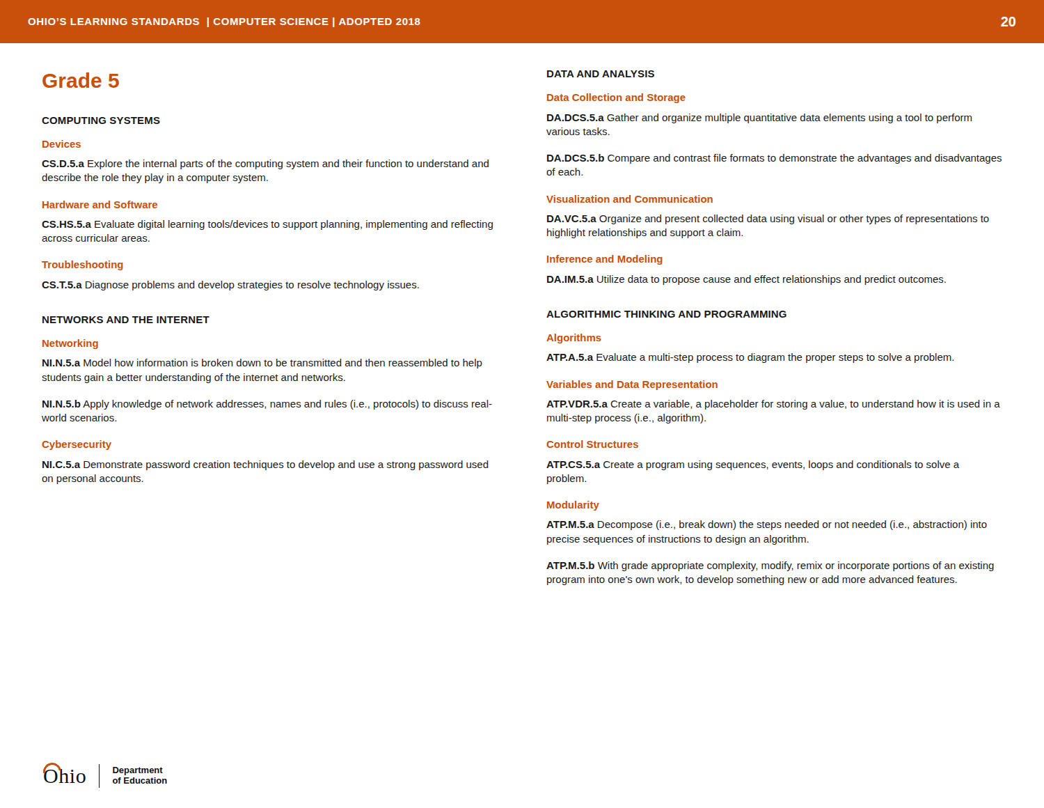Ohio’s Learning Standards | Computer Science | Adopted 2018
20
Grade 5
Computing Systems
Devices
CS.D.5.a Explore the internal parts of the computing system and their function to understand and describe the role they play in a computer system.
Hardware and Software
CS.HS.5.a Evaluate digital learning tools/devices to support planning, implementing and reflecting across curricular areas.
Troubleshooting
CS.T.5.a Diagnose problems and develop strategies to resolve technology issues.
Networks and the Internet
Networking
NI.N.5.a Model how information is broken down to be transmitted and then reassembled to help students gain a better understanding of the internet and networks.
NI.N.5.b Apply knowledge of network addresses, names and rules (i.e., protocols) to discuss real-world scenarios.
Cybersecurity
NI.C.5.a Demonstrate password creation techniques to develop and use a strong password used on personal accounts.
Data and Analysis
Data Collection and Storage
DA.DCS.5.a Gather and organize multiple quantitative data elements using a tool to perform various tasks.
DA.DCS.5.b Compare and contrast file formats to demonstrate the advantages and disadvantages of each.
Visualization and Communication
DA.VC.5.a Organize and present collected data using visual or other types of representations to highlight relationships and support a claim.
Inference and Modeling
DA.IM.5.a Utilize data to propose cause and effect relationships and predict outcomes.
Algorithmic Thinking and Programming
Algorithms
ATP.A.5.a Evaluate a multi-step process to diagram the proper steps to solve a problem.
Variables and Data Representation
ATP.VDR.5.a Create a variable, a placeholder for storing a value, to understand how it is used in a multi-step process (i.e., algorithm).
Control Structures
ATP.CS.5.a Create a program using sequences, events, loops and conditionals to solve a problem.
Modularity
ATP.M.5.a Decompose (i.e., break down) the steps needed or not needed (i.e., abstraction) into precise sequences of instructions to design an algorithm.
ATP.M.5.b With grade appropriate complexity, modify, remix or incorporate portions of an existing program into one's own work, to develop something new or add more advanced features.
Ohio
Department
of Education